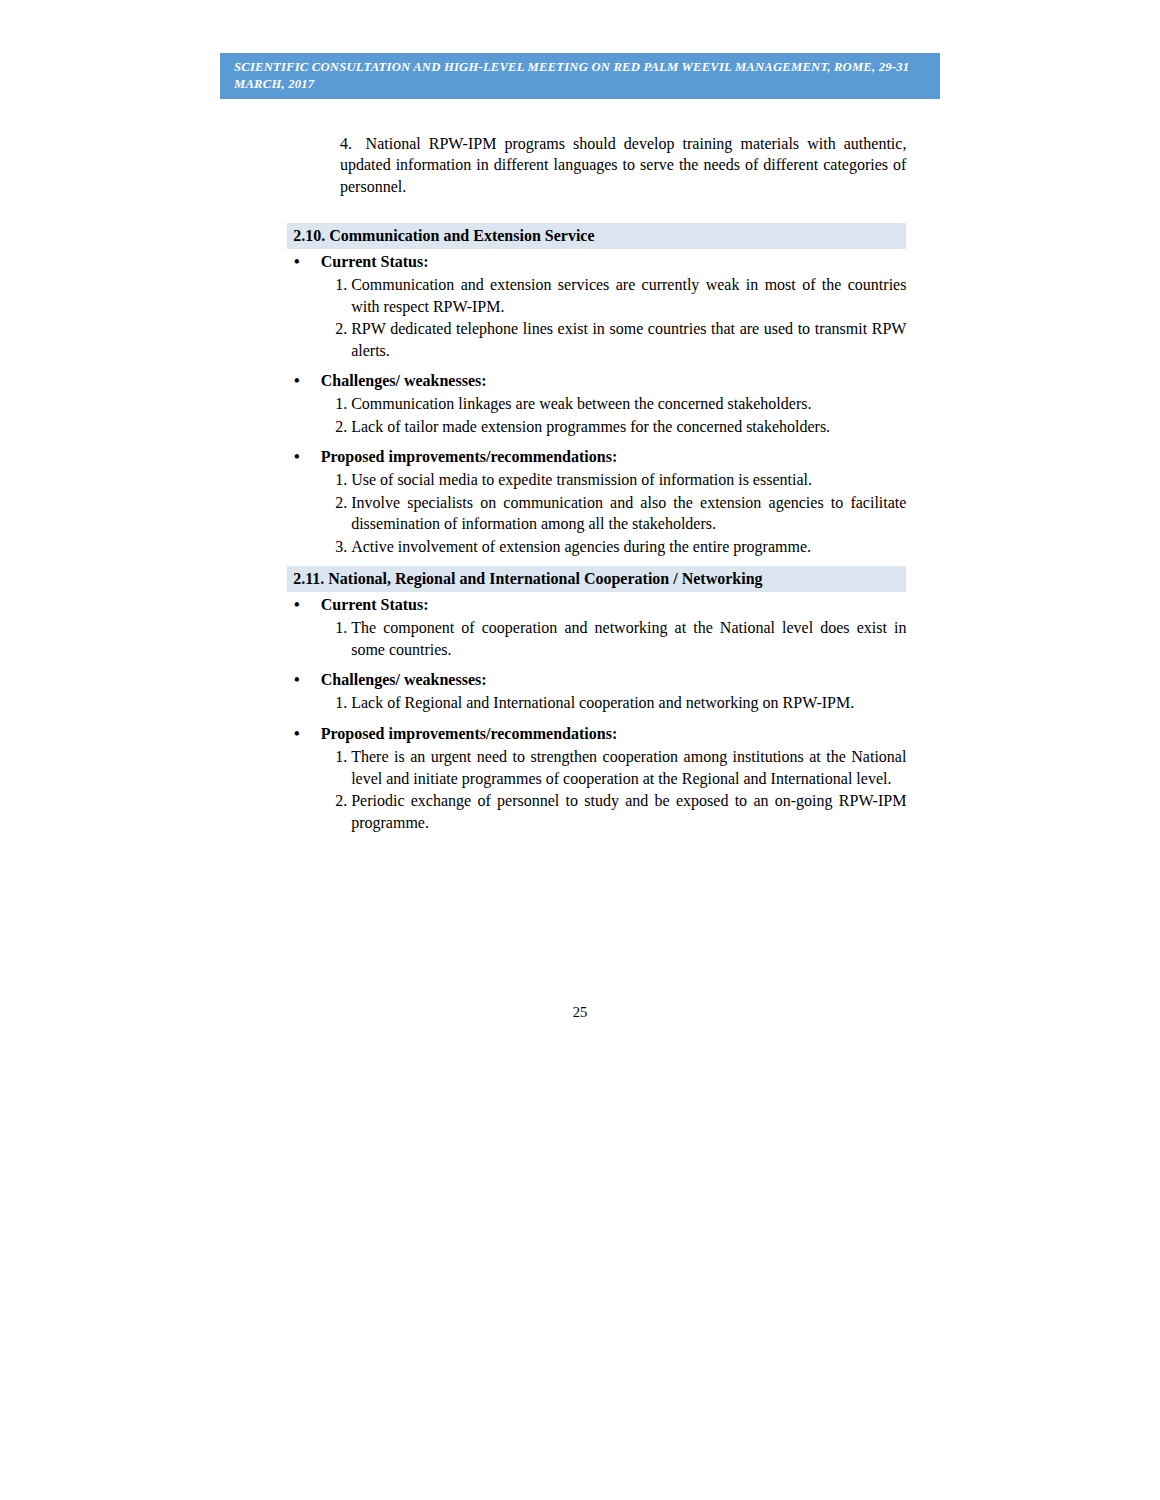SCIENTIFIC CONSULTATION AND HIGH-LEVEL MEETING ON RED PALM WEEVIL MANAGEMENT, ROME, 29-31 MARCH, 2017
4. National RPW-IPM programs should develop training materials with authentic, updated information in different languages to serve the needs of different categories of personnel.
2.10. Communication and Extension Service
Current Status:
Communication and extension services are currently weak in most of the countries with respect RPW-IPM.
RPW dedicated telephone lines exist in some countries that are used to transmit RPW alerts.
Challenges/ weaknesses:
Communication linkages are weak between the concerned stakeholders.
Lack of tailor made extension programmes for the concerned stakeholders.
Proposed improvements/recommendations:
Use of social media to expedite transmission of information is essential.
Involve specialists on communication and also the extension agencies to facilitate dissemination of information among all the stakeholders.
Active involvement of extension agencies during the entire programme.
2.11. National, Regional and International Cooperation / Networking
Current Status:
The component of cooperation and networking at the National level does exist in some countries.
Challenges/ weaknesses:
Lack of Regional and International cooperation and networking on RPW-IPM.
Proposed improvements/recommendations:
There is an urgent need to strengthen cooperation among institutions at the National level and initiate programmes of cooperation at the Regional and International level.
Periodic exchange of personnel to study and be exposed to an on-going RPW-IPM programme.
25